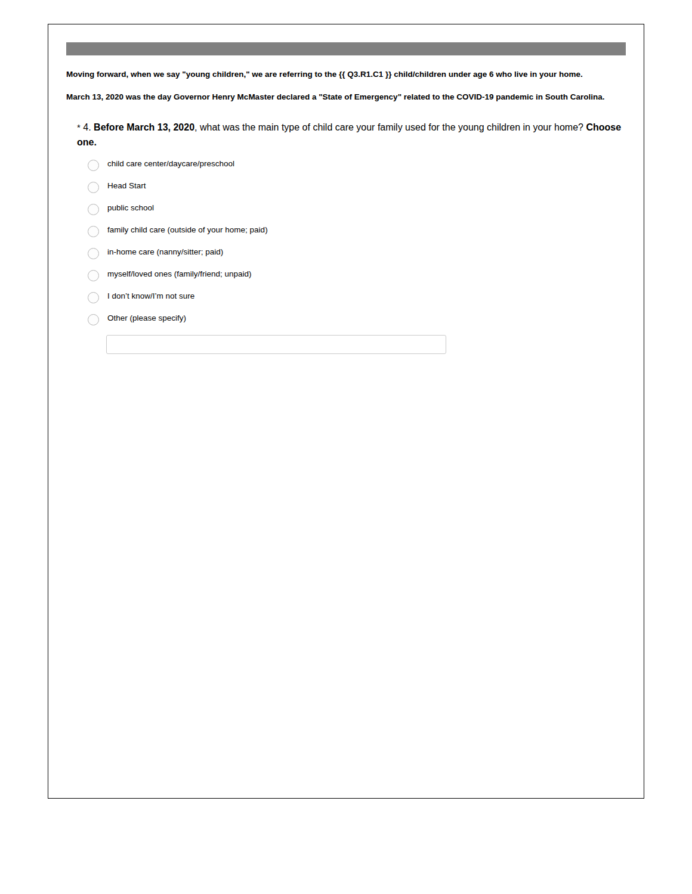Moving forward, when we say "young children," we are referring to the {{ Q3.R1.C1 }} child/children under age 6 who live in your home.
March 13, 2020 was the day Governor Henry McMaster declared a "State of Emergency" related to the COVID-19 pandemic in South Carolina.
* 4. Before March 13, 2020, what was the main type of child care your family used for the young children in your home? Choose one.
child care center/daycare/preschool
Head Start
public school
family child care (outside of your home; paid)
in-home care (nanny/sitter; paid)
myself/loved ones (family/friend; unpaid)
I don’t know/I’m not sure
Other (please specify)